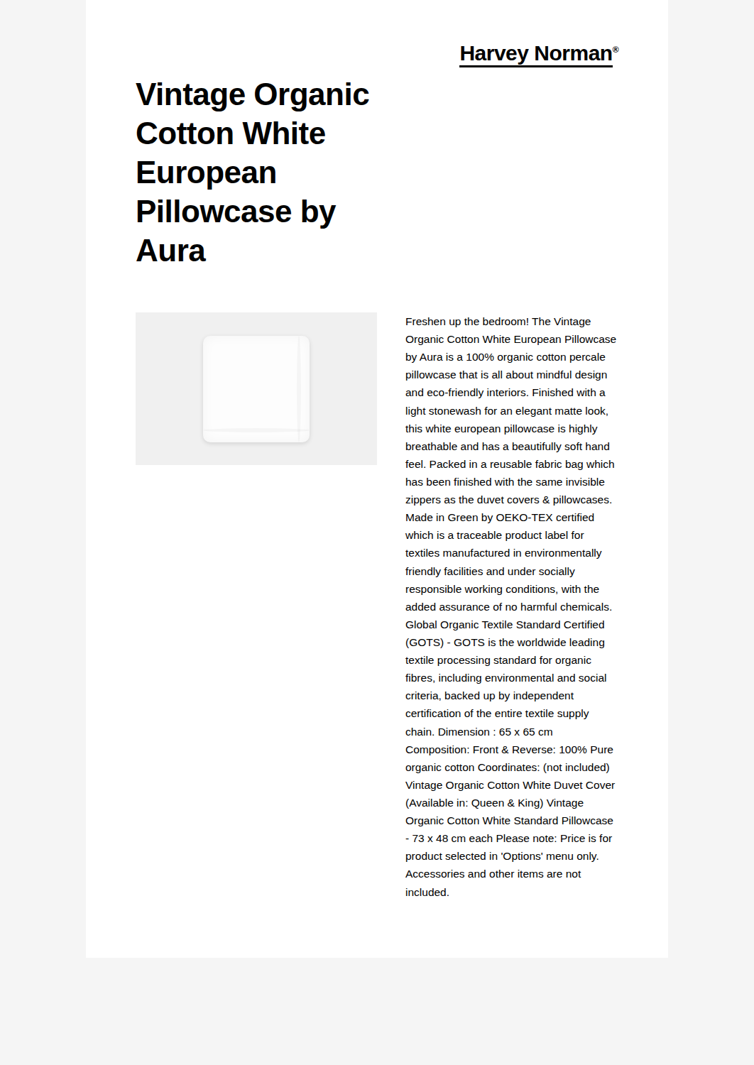Harvey Norman®
Vintage Organic Cotton White European Pillowcase by Aura
Freshen up the bedroom! The Vintage Organic Cotton White European Pillowcase by Aura is a 100% organic cotton percale pillowcase that is all about mindful design and eco-friendly interiors. Finished with a light stonewash for an elegant matte look, this white european pillowcase is highly breathable and has a beautifully soft hand feel. Packed in a reusable fabric bag which has been finished with the same invisible zippers as the duvet covers & pillowcases. Made in Green by OEKO-TEX certified which is a traceable product label for textiles manufactured in environmentally friendly facilities and under socially responsible working conditions, with the added assurance of no harmful chemicals. Global Organic Textile Standard Certified (GOTS) - GOTS is the worldwide leading textile processing standard for organic fibres, including environmental and social criteria, backed up by independent certification of the entire textile supply chain. Dimension : 65 x 65 cm Composition: Front & Reverse: 100% Pure organic cotton Coordinates: (not included) Vintage Organic Cotton White Duvet Cover (Available in: Queen & King) Vintage Organic Cotton White Standard Pillowcase - 73 x 48 cm each Please note: Price is for product selected in 'Options' menu only. Accessories and other items are not included.